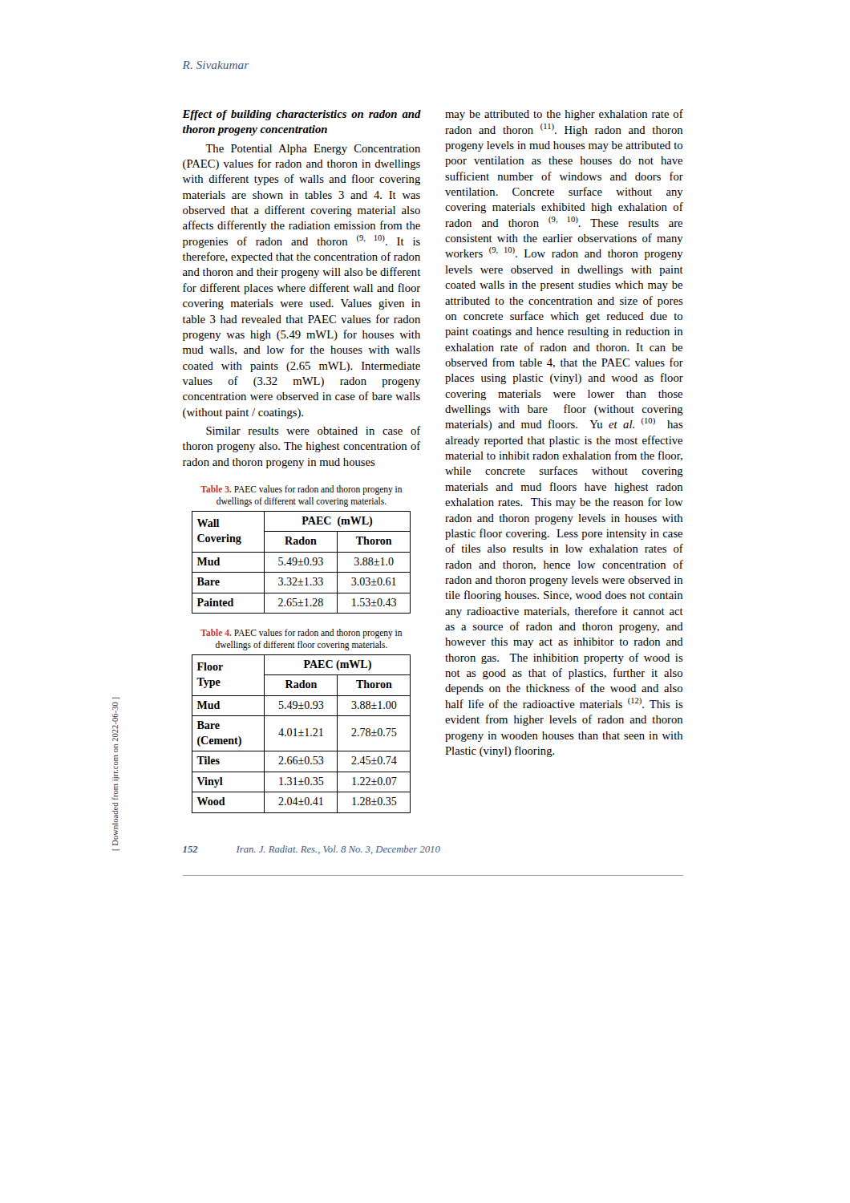R. Sivakumar
Effect of building characteristics on radon and thoron progeny concentration
The Potential Alpha Energy Concentration (PAEC) values for radon and thoron in dwellings with different types of walls and floor covering materials are shown in tables 3 and 4. It was observed that a different covering material also affects differently the radiation emission from the progenies of radon and thoron (9, 10). It is therefore, expected that the concentration of radon and thoron and their progeny will also be different for different places where different wall and floor covering materials were used. Values given in table 3 had revealed that PAEC values for radon progeny was high (5.49 mWL) for houses with mud walls, and low for the houses with walls coated with paints (2.65 mWL). Intermediate values of (3.32 mWL) radon progeny concentration were observed in case of bare walls (without paint / coatings).
Similar results were obtained in case of thoron progeny also. The highest concentration of radon and thoron progeny in mud houses
Table 3. PAEC values for radon and thoron progeny in dwellings of different wall covering materials.
| Wall Covering | PAEC (mWL) |
| --- | --- |
| Radon | Thoron |
| Mud | 5.49±0.93 | 3.88±1.0 |
| Bare | 3.32±1.33 | 3.03±0.61 |
| Painted | 2.65±1.28 | 1.53±0.43 |
Table 4. PAEC values for radon and thoron progeny in dwellings of different floor covering materials.
| Floor Type | PAEC (mWL) |
| --- | --- |
| Radon | Thoron |
| Mud | 5.49±0.93 | 3.88±1.00 |
| Bare (Cement) | 4.01±1.21 | 2.78±0.75 |
| Tiles | 2.66±0.53 | 2.45±0.74 |
| Vinyl | 1.31±0.35 | 1.22±0.07 |
| Wood | 2.04±0.41 | 1.28±0.35 |
may be attributed to the higher exhalation rate of radon and thoron (11). High radon and thoron progeny levels in mud houses may be attributed to poor ventilation as these houses do not have sufficient number of windows and doors for ventilation. Concrete surface without any covering materials exhibited high exhalation of radon and thoron (9, 10). These results are consistent with the earlier observations of many workers (9, 10). Low radon and thoron progeny levels were observed in dwellings with paint coated walls in the present studies which may be attributed to the concentration and size of pores on concrete surface which get reduced due to paint coatings and hence resulting in reduction in exhalation rate of radon and thoron. It can be observed from table 4, that the PAEC values for places using plastic (vinyl) and wood as floor covering materials were lower than those dwellings with bare floor (without covering materials) and mud floors. Yu et al. (10) has already reported that plastic is the most effective material to inhibit radon exhalation from the floor, while concrete surfaces without covering materials and mud floors have highest radon exhalation rates. This may be the reason for low radon and thoron progeny levels in houses with plastic floor covering. Less pore intensity in case of tiles also results in low exhalation rates of radon and thoron, hence low concentration of radon and thoron progeny levels were observed in tile flooring houses. Since, wood does not contain any radioactive materials, therefore it cannot act as a source of radon and thoron progeny, and however this may act as inhibitor to radon and thoron gas. The inhibition property of wood is not as good as that of plastics, further it also depends on the thickness of the wood and also half life of the radioactive materials (12). This is evident from higher levels of radon and thoron progeny in wooden houses than that seen in with Plastic (vinyl) flooring.
152 Iran. J. Radiat. Res., Vol. 8 No. 3, December 2010
[ Downloaded from ijrr.com on 2022-06-30 ]